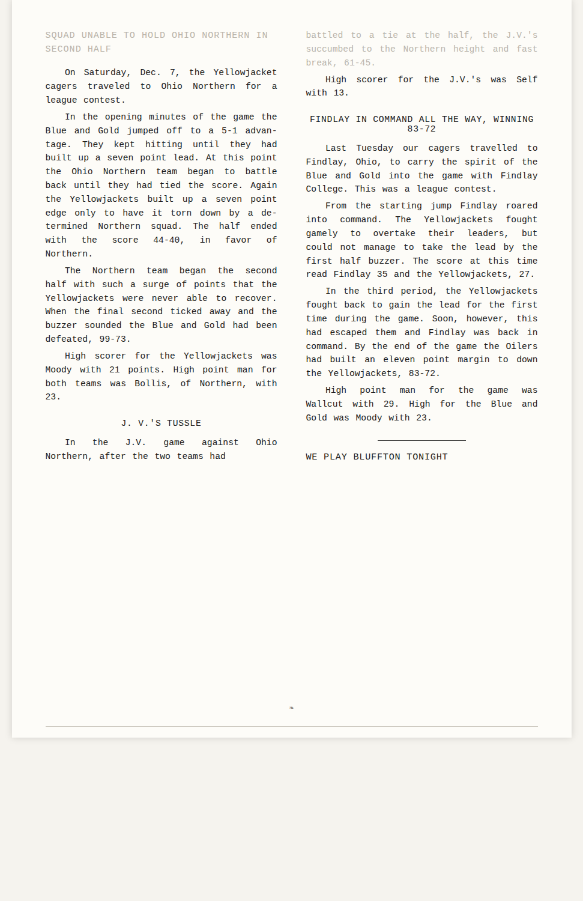Squad Unable to Hold Ohio Northern in Second Half
On Saturday, Dec. 7, the Yellowjacket cagers traveled to Ohio Northern for a league contest.
In the opening minutes of the game the Blue and Gold jumped off to a 5-1 advantage. They kept hitting until they had built up a seven point lead. At this point the Ohio Northern team began to battle back until they had tied the score. Again the Yellowjackets built up a seven point edge only to have it torn down by a determined Northern squad. The half ended with the score 44-40, in favor of Northern.
The Northern team began the second half with such a surge of points that the Yellowjackets were never able to recover. When the final second ticked away and the buzzer sounded the Blue and Gold had been defeated, 99-73.
High scorer for the Yellowjackets was Moody with 21 points. High point man for both teams was Bollis, of Northern, with 23.
J. V.'s Tussle
In the J.V. game against Ohio Northern, after the two teams had
battled to a tie at the half, the J.V.'s succumbed to the Northern height and fast break, 61-45.
High scorer for the J.V.'s was Self with 13.
Findlay in Command All the Way, Winning 83-72
Last Tuesday our cagers travelled to Findlay, Ohio, to carry the spirit of the Blue and Gold into the game with Findlay College. This was a league contest.
From the starting jump Findlay roared into command. The Yellowjackets fought gamely to overtake their leaders, but could not manage to take the lead by the first half buzzer. The score at this time read Findlay 35 and the Yellowjackets, 27.
In the third period, the Yellowjackets fought back to gain the lead for the first time during the game. Soon, however, this had escaped them and Findlay was back in command. By the end of the game the Oilers had built an eleven point margin to down the Yellowjackets, 83-72.
High point man for the game was Wallcut with 29. High for the Blue and Gold was Moody with 23.
We play Bluffton tonight
❧